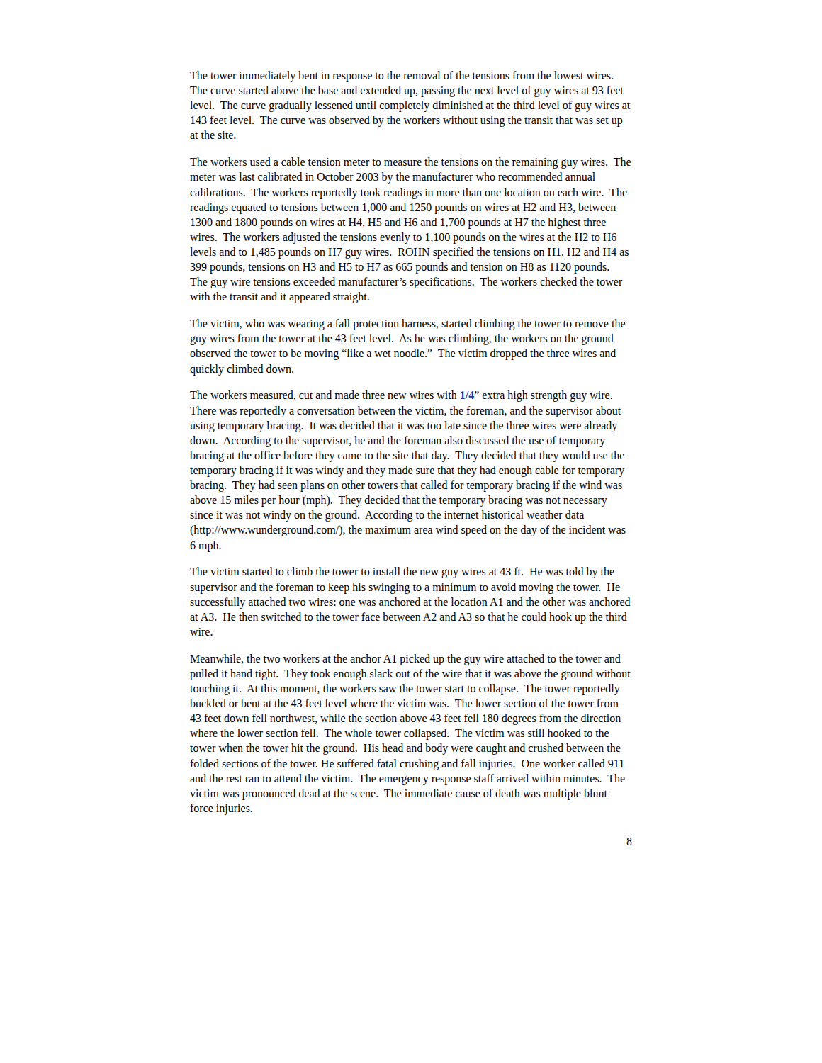The tower immediately bent in response to the removal of the tensions from the lowest wires. The curve started above the base and extended up, passing the next level of guy wires at 93 feet level. The curve gradually lessened until completely diminished at the third level of guy wires at 143 feet level. The curve was observed by the workers without using the transit that was set up at the site.
The workers used a cable tension meter to measure the tensions on the remaining guy wires. The meter was last calibrated in October 2003 by the manufacturer who recommended annual calibrations. The workers reportedly took readings in more than one location on each wire. The readings equated to tensions between 1,000 and 1250 pounds on wires at H2 and H3, between 1300 and 1800 pounds on wires at H4, H5 and H6 and 1,700 pounds at H7 the highest three wires. The workers adjusted the tensions evenly to 1,100 pounds on the wires at the H2 to H6 levels and to 1,485 pounds on H7 guy wires. ROHN specified the tensions on H1, H2 and H4 as 399 pounds, tensions on H3 and H5 to H7 as 665 pounds and tension on H8 as 1120 pounds. The guy wire tensions exceeded manufacturer’s specifications. The workers checked the tower with the transit and it appeared straight.
The victim, who was wearing a fall protection harness, started climbing the tower to remove the guy wires from the tower at the 43 feet level. As he was climbing, the workers on the ground observed the tower to be moving “like a wet noodle.” The victim dropped the three wires and quickly climbed down.
The workers measured, cut and made three new wires with 1/4” extra high strength guy wire. There was reportedly a conversation between the victim, the foreman, and the supervisor about using temporary bracing. It was decided that it was too late since the three wires were already down. According to the supervisor, he and the foreman also discussed the use of temporary bracing at the office before they came to the site that day. They decided that they would use the temporary bracing if it was windy and they made sure that they had enough cable for temporary bracing. They had seen plans on other towers that called for temporary bracing if the wind was above 15 miles per hour (mph). They decided that the temporary bracing was not necessary since it was not windy on the ground. According to the internet historical weather data (http://www.wunderground.com/), the maximum area wind speed on the day of the incident was 6 mph.
The victim started to climb the tower to install the new guy wires at 43 ft. He was told by the supervisor and the foreman to keep his swinging to a minimum to avoid moving the tower. He successfully attached two wires: one was anchored at the location A1 and the other was anchored at A3. He then switched to the tower face between A2 and A3 so that he could hook up the third wire.
Meanwhile, the two workers at the anchor A1 picked up the guy wire attached to the tower and pulled it hand tight. They took enough slack out of the wire that it was above the ground without touching it. At this moment, the workers saw the tower start to collapse. The tower reportedly buckled or bent at the 43 feet level where the victim was. The lower section of the tower from 43 feet down fell northwest, while the section above 43 feet fell 180 degrees from the direction where the lower section fell. The whole tower collapsed. The victim was still hooked to the tower when the tower hit the ground. His head and body were caught and crushed between the folded sections of the tower. He suffered fatal crushing and fall injuries. One worker called 911 and the rest ran to attend the victim. The emergency response staff arrived within minutes. The victim was pronounced dead at the scene. The immediate cause of death was multiple blunt force injuries.
8